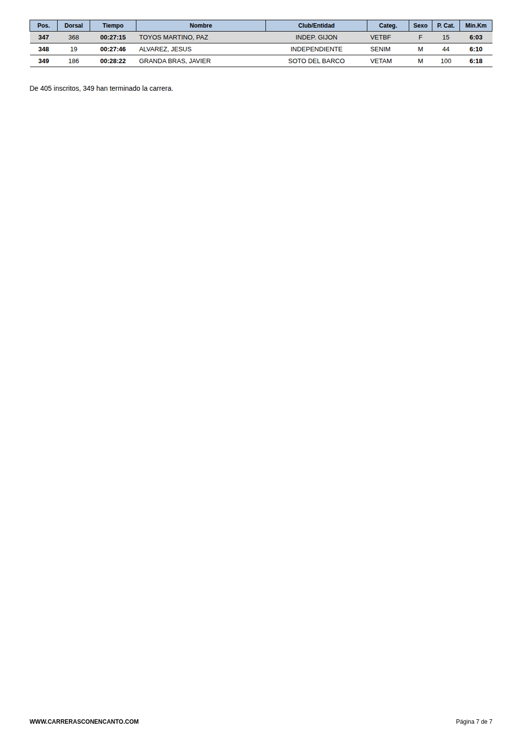| Pos. | Dorsal | Tiempo | Nombre | Club/Entidad | Categ. | Sexo | P. Cat. | Min.Km |
| --- | --- | --- | --- | --- | --- | --- | --- | --- |
| 347 | 368 | 00:27:15 | TOYOS MARTINO, PAZ | INDEP. GIJON | VETBF | F | 15 | 6:03 |
| 348 | 19 | 00:27:46 | ALVAREZ, JESUS | INDEPENDIENTE | SENIM | M | 44 | 6:10 |
| 349 | 186 | 00:28:22 | GRANDA BRAS, JAVIER | SOTO DEL BARCO | VETAM | M | 100 | 6:18 |
De 405 inscritos, 349 han terminado la carrera.
WWW.CARRERASCONENCANTO.COM Página 7 de 7